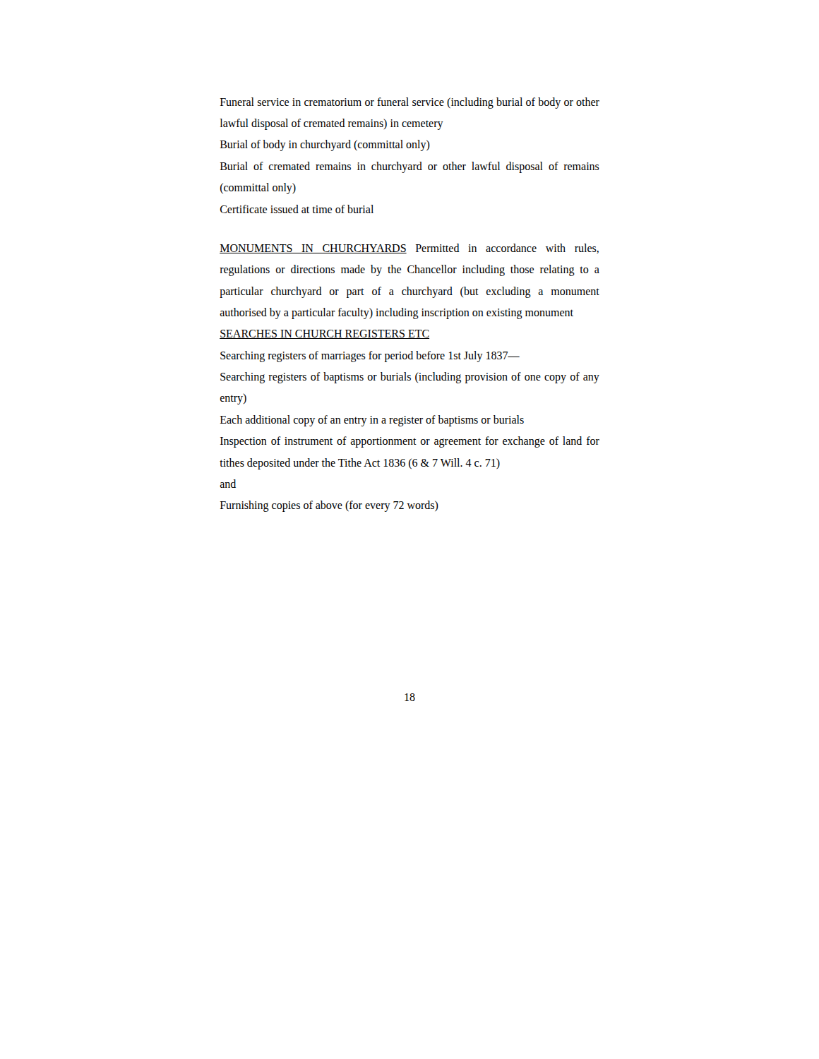Funeral service in crematorium or funeral service (including burial of body or other lawful disposal of cremated remains) in cemetery
Burial of body in churchyard (committal only)
Burial of cremated remains in churchyard or other lawful disposal of remains (committal only)
Certificate issued at time of burial
MONUMENTS IN CHURCHYARDS Permitted in accordance with rules, regulations or directions made by the Chancellor including those relating to a particular churchyard or part of a churchyard (but excluding a monument authorised by a particular faculty) including inscription on existing monument
SEARCHES IN CHURCH REGISTERS ETC
Searching registers of marriages for period before 1st July 1837—
Searching registers of baptisms or burials (including provision of one copy of any entry)
Each additional copy of an entry in a register of baptisms or burials
Inspection of instrument of apportionment or agreement for exchange of land for tithes deposited under the Tithe Act 1836 (6 & 7 Will. 4 c. 71)
and
Furnishing copies of above (for every 72 words)
18